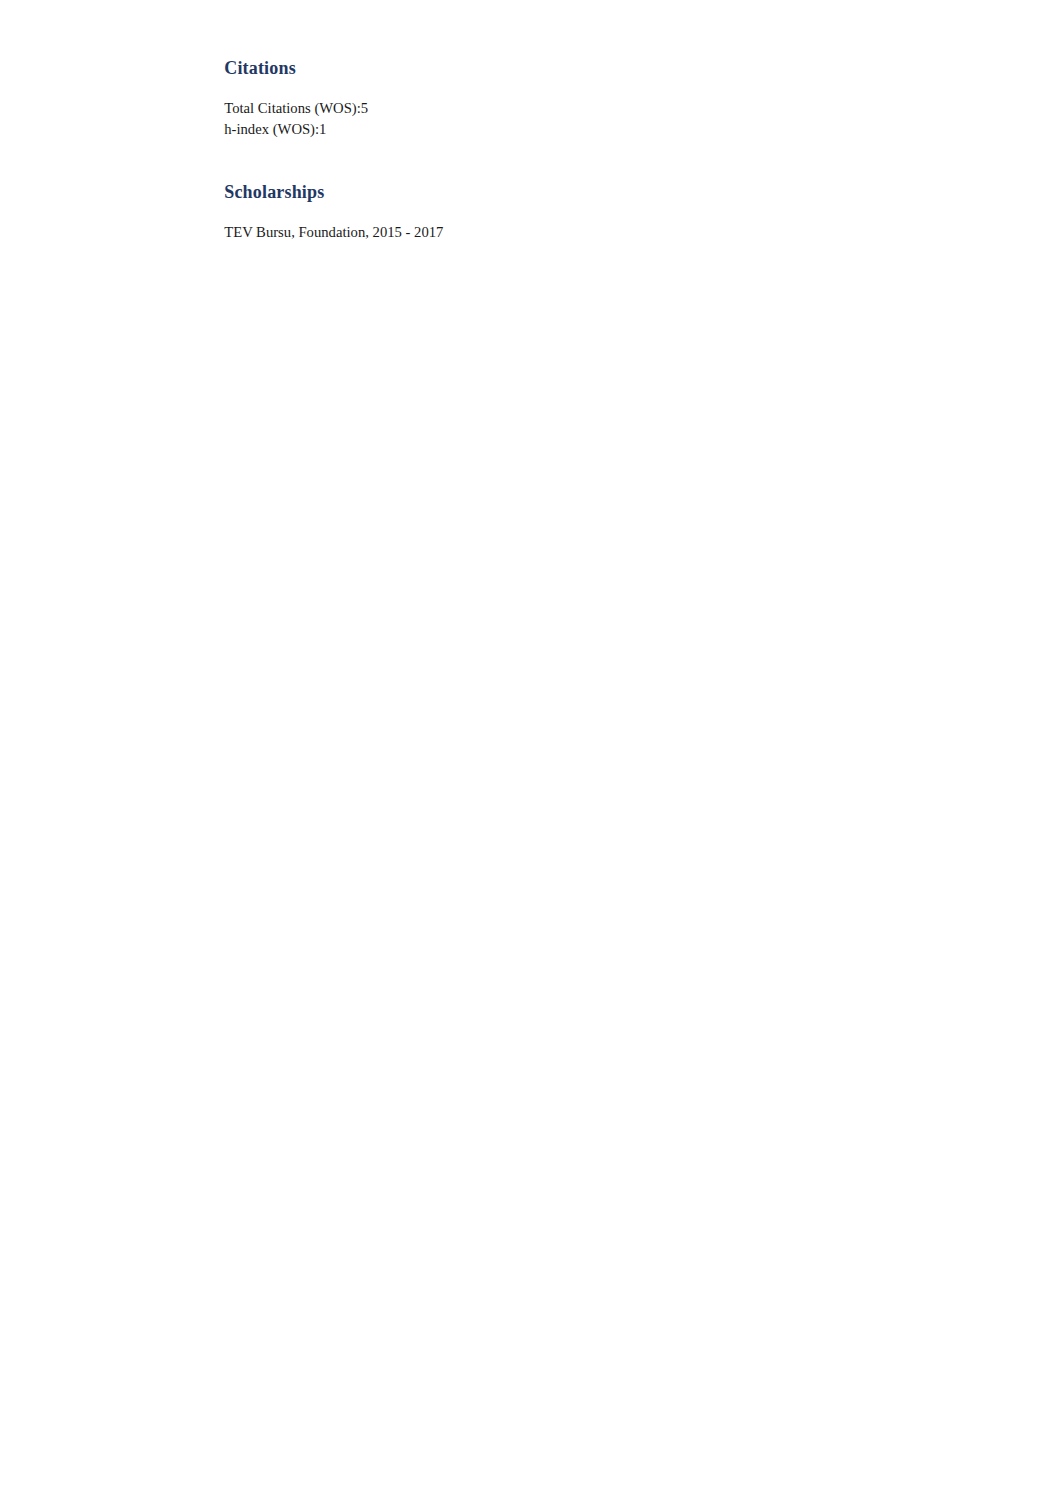Citations
Total Citations (WOS):5
h-index (WOS):1
Scholarships
TEV Bursu, Foundation, 2015 - 2017